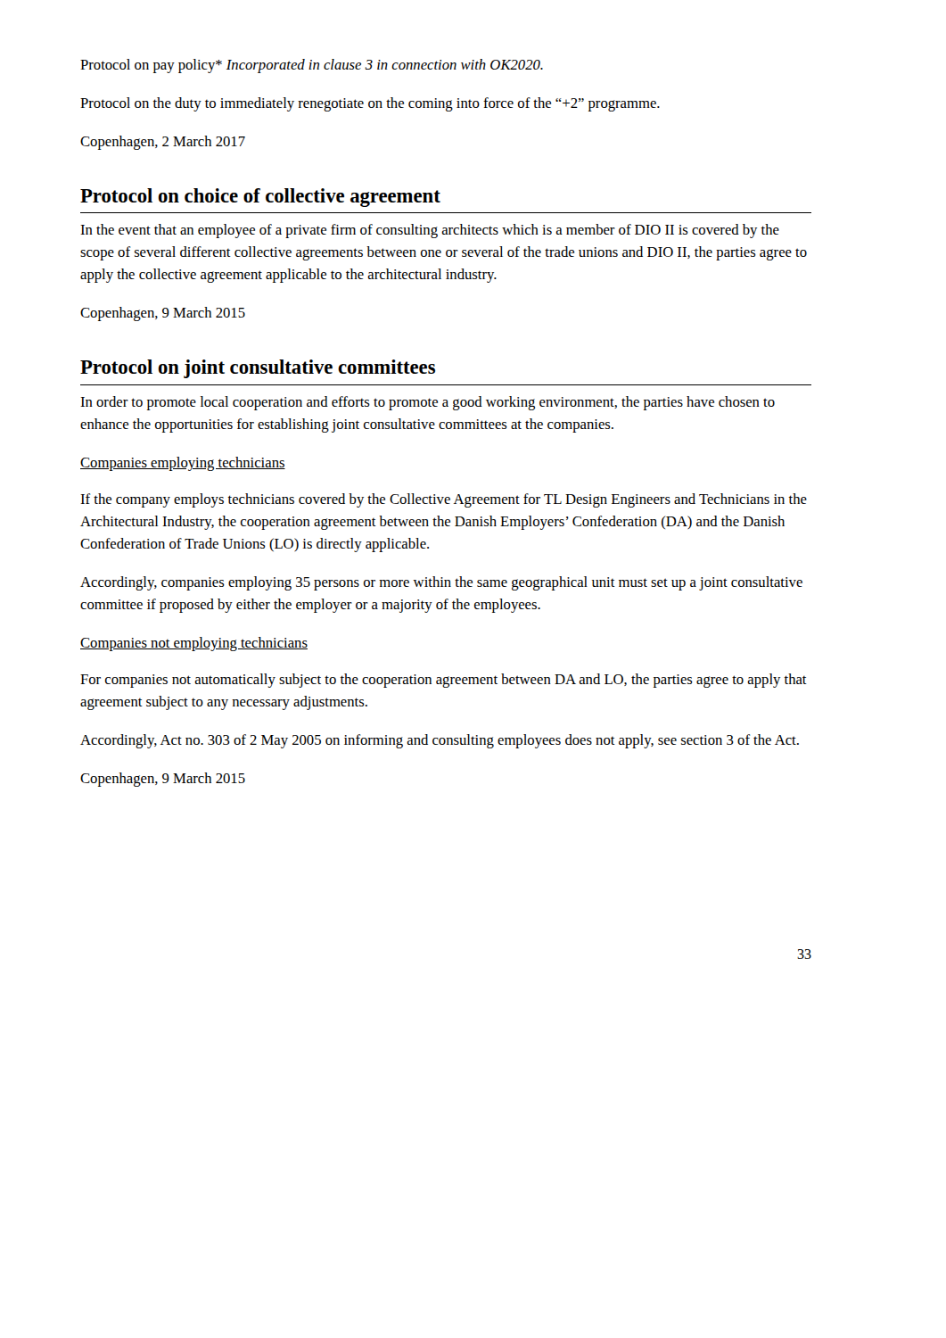Protocol on pay policy* Incorporated in clause 3 in connection with OK2020.
Protocol on the duty to immediately renegotiate on the coming into force of the “+2” programme.
Copenhagen, 2 March 2017
Protocol on choice of collective agreement
In the event that an employee of a private firm of consulting architects which is a member of DIO II is covered by the scope of several different collective agreements between one or several of the trade unions and DIO II, the parties agree to apply the collective agreement applicable to the architectural industry.
Copenhagen, 9 March 2015
Protocol on joint consultative committees
In order to promote local cooperation and efforts to promote a good working environment, the parties have chosen to enhance the opportunities for establishing joint consultative committees at the companies.
Companies employing technicians
If the company employs technicians covered by the Collective Agreement for TL Design Engineers and Technicians in the Architectural Industry, the cooperation agreement between the Danish Employers’ Confederation (DA) and the Danish Confederation of Trade Unions (LO) is directly applicable.
Accordingly, companies employing 35 persons or more within the same geographical unit must set up a joint consultative committee if proposed by either the employer or a majority of the employees.
Companies not employing technicians
For companies not automatically subject to the cooperation agreement between DA and LO, the parties agree to apply that agreement subject to any necessary adjustments.
Accordingly, Act no. 303 of 2 May 2005 on informing and consulting employees does not apply, see section 3 of the Act.
Copenhagen, 9 March 2015
33